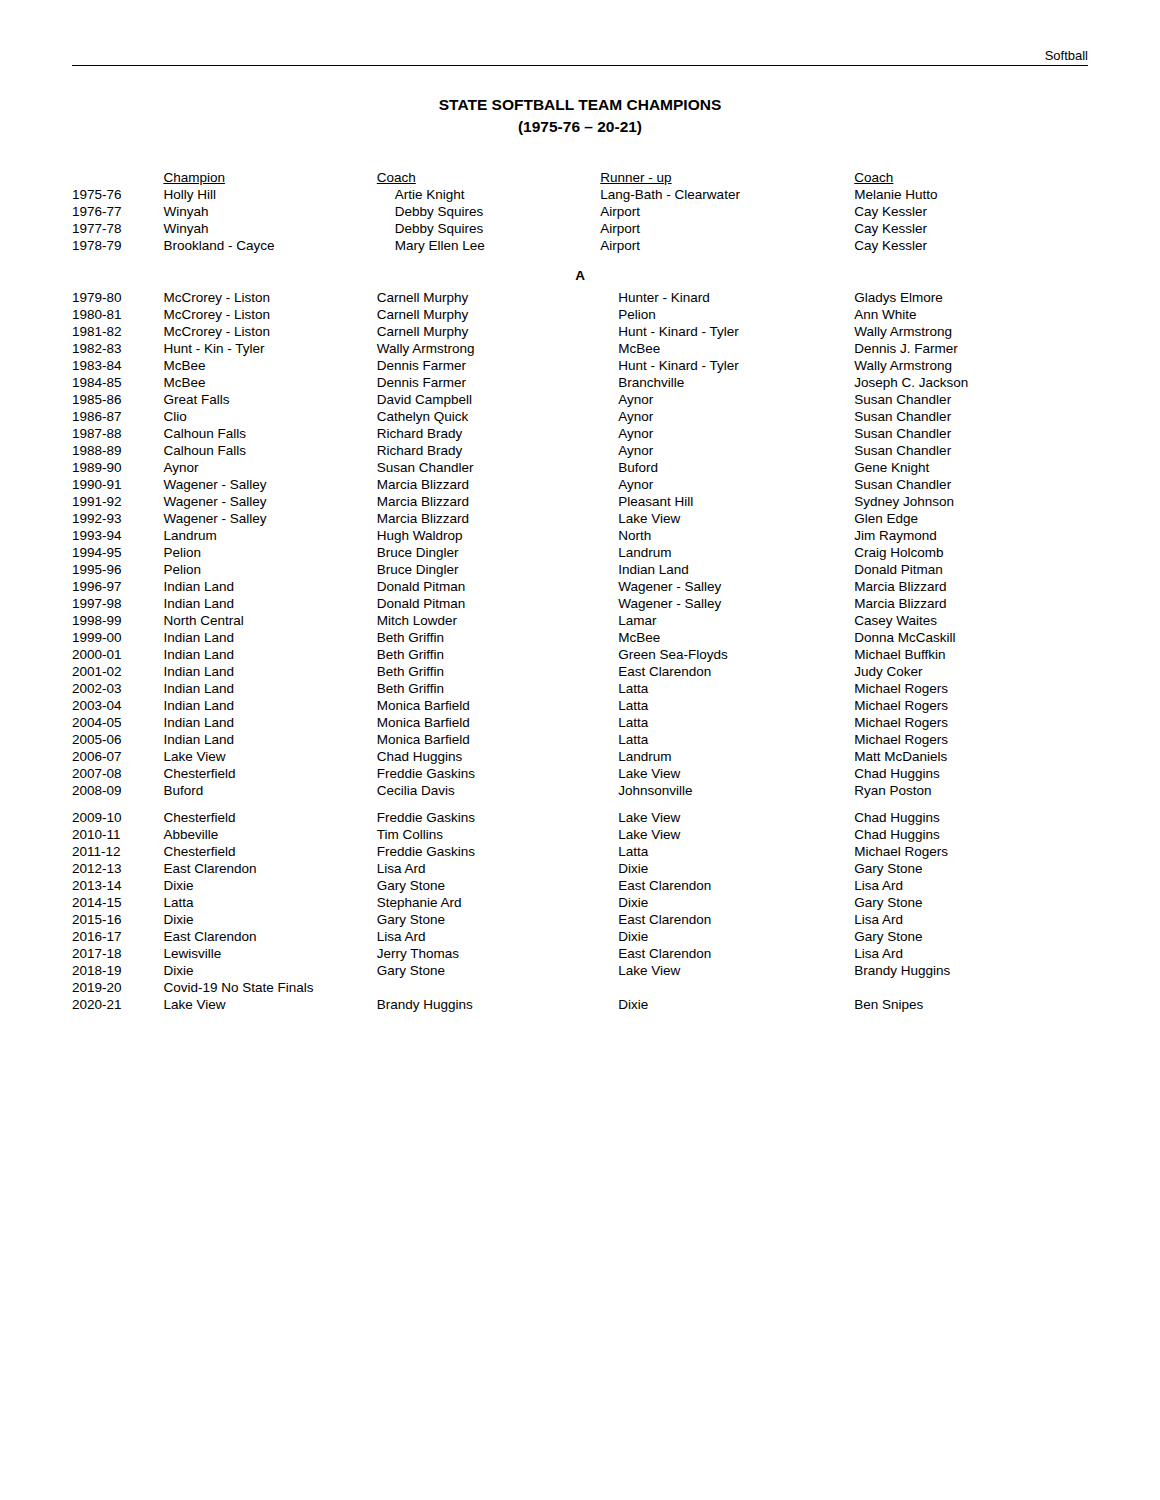Softball
STATE SOFTBALL TEAM CHAMPIONS
(1975-76 – 20-21)
| | Champion | Coach | Runner - up | Coach |
| --- | --- | --- | --- | --- |
| 1975-76 | Holly Hill | Artie Knight | Lang-Bath - Clearwater | Melanie Hutto |
| 1976-77 | Winyah | Debby Squires | Airport | Cay Kessler |
| 1977-78 | Winyah | Debby Squires | Airport | Cay Kessler |
| 1978-79 | Brookland - Cayce | Mary Ellen Lee | Airport | Cay Kessler |
| A |
| 1979-80 | McCrorey - Liston | Carnell Murphy | Hunter - Kinard | Gladys Elmore |
| 1980-81 | McCrorey - Liston | Carnell Murphy | Pelion | Ann White |
| 1981-82 | McCrorey - Liston | Carnell Murphy | Hunt - Kinard - Tyler | Wally Armstrong |
| 1982-83 | Hunt - Kin - Tyler | Wally Armstrong | McBee | Dennis J. Farmer |
| 1983-84 | McBee | Dennis Farmer | Hunt - Kinard - Tyler | Wally Armstrong |
| 1984-85 | McBee | Dennis Farmer | Branchville | Joseph C. Jackson |
| 1985-86 | Great Falls | David Campbell | Aynor | Susan Chandler |
| 1986-87 | Clio | Cathelyn Quick | Aynor | Susan Chandler |
| 1987-88 | Calhoun Falls | Richard Brady | Aynor | Susan Chandler |
| 1988-89 | Calhoun Falls | Richard Brady | Aynor | Susan Chandler |
| 1989-90 | Aynor | Susan Chandler | Buford | Gene Knight |
| 1990-91 | Wagener - Salley | Marcia Blizzard | Aynor | Susan Chandler |
| 1991-92 | Wagener - Salley | Marcia Blizzard | Pleasant Hill | Sydney Johnson |
| 1992-93 | Wagener - Salley | Marcia Blizzard | Lake View | Glen Edge |
| 1993-94 | Landrum | Hugh Waldrop | North | Jim Raymond |
| 1994-95 | Pelion | Bruce Dingler | Landrum | Craig Holcomb |
| 1995-96 | Pelion | Bruce Dingler | Indian Land | Donald Pitman |
| 1996-97 | Indian Land | Donald Pitman | Wagener - Salley | Marcia Blizzard |
| 1997-98 | Indian Land | Donald Pitman | Wagener - Salley | Marcia Blizzard |
| 1998-99 | North Central | Mitch Lowder | Lamar | Casey Waites |
| 1999-00 | Indian Land | Beth Griffin | McBee | Donna McCaskill |
| 2000-01 | Indian Land | Beth Griffin | Green Sea-Floyds | Michael Buffkin |
| 2001-02 | Indian Land | Beth Griffin | East Clarendon | Judy Coker |
| 2002-03 | Indian Land | Beth Griffin | Latta | Michael Rogers |
| 2003-04 | Indian Land | Monica Barfield | Latta | Michael Rogers |
| 2004-05 | Indian Land | Monica Barfield | Latta | Michael Rogers |
| 2005-06 | Indian Land | Monica Barfield | Latta | Michael Rogers |
| 2006-07 | Lake View | Chad Huggins | Landrum | Matt McDaniels |
| 2007-08 | Chesterfield | Freddie Gaskins | Lake View | Chad Huggins |
| 2008-09 | Buford | Cecilia Davis | Johnsonville | Ryan Poston |
| 2009-10 | Chesterfield | Freddie Gaskins | Lake View | Chad Huggins |
| 2010-11 | Abbeville | Tim Collins | Lake View | Chad Huggins |
| 2011-12 | Chesterfield | Freddie Gaskins | Latta | Michael Rogers |
| 2012-13 | East Clarendon | Lisa Ard | Dixie | Gary Stone |
| 2013-14 | Dixie | Gary Stone | East Clarendon | Lisa Ard |
| 2014-15 | Latta | Stephanie Ard | Dixie | Gary Stone |
| 2015-16 | Dixie | Gary Stone | East Clarendon | Lisa Ard |
| 2016-17 | East Clarendon | Lisa Ard | Dixie | Gary Stone |
| 2017-18 | Lewisville | Jerry Thomas | East Clarendon | Lisa Ard |
| 2018-19 | Dixie | Gary Stone | Lake View | Brandy Huggins |
| 2019-20 | Covid-19 No State Finals |
| 2020-21 | Lake View | Brandy Huggins | Dixie | Ben Snipes |